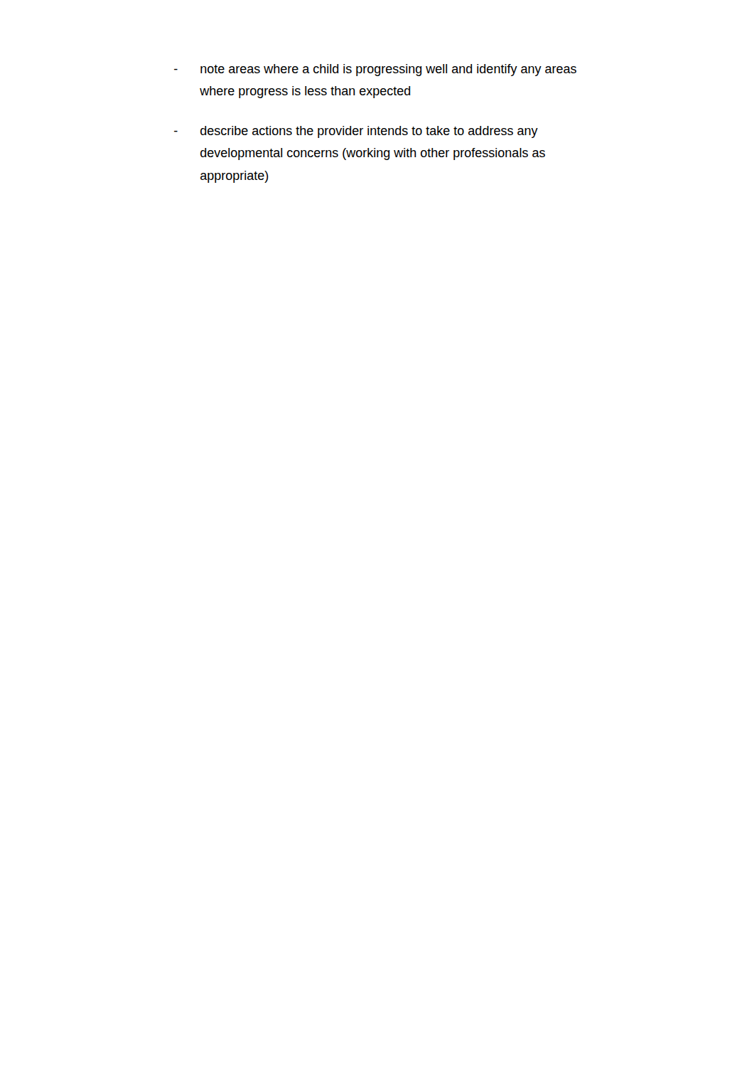note areas where a child is progressing well and identify any areas where progress is less than expected
describe actions the provider intends to take to address any developmental concerns (working with other professionals as appropriate)